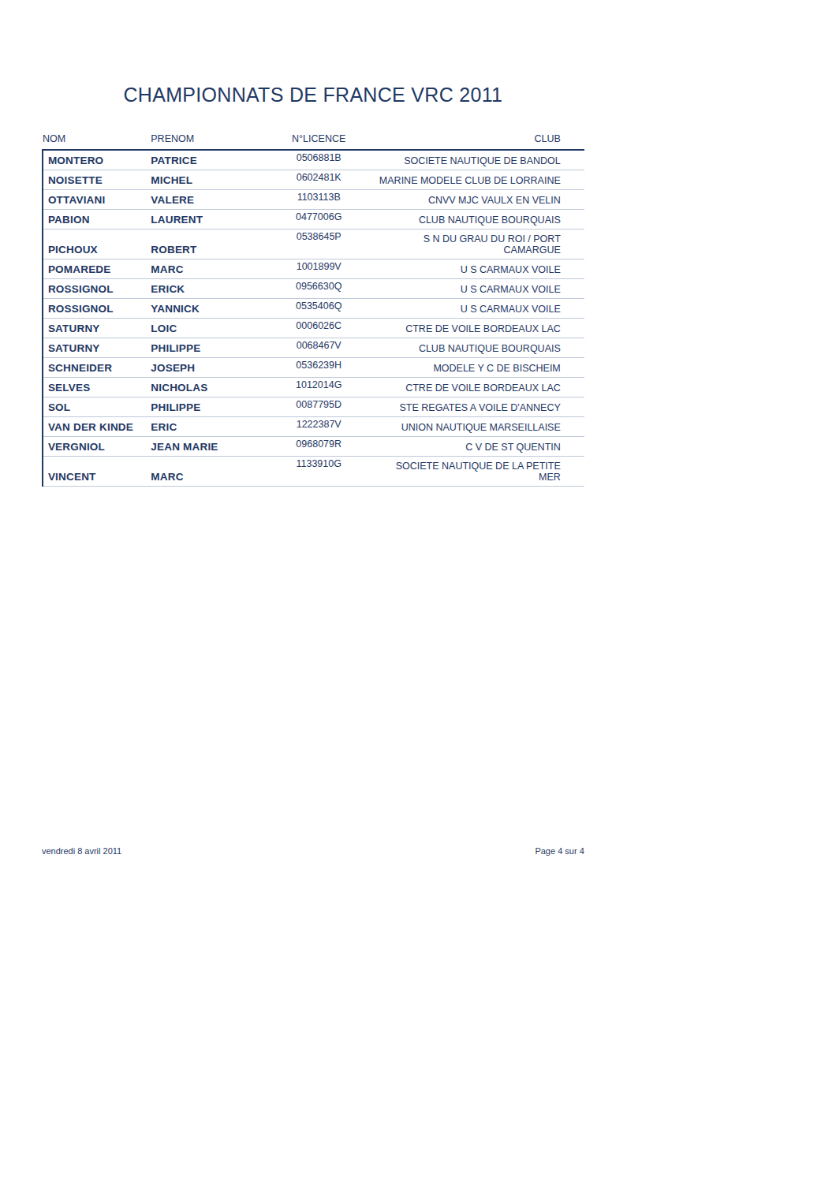CHAMPIONNATS DE FRANCE VRC 2011
| NOM | PRENOM | N°LICENCE | CLUB |
| --- | --- | --- | --- |
| MONTERO | PATRICE | 0506881B | SOCIETE NAUTIQUE DE BANDOL |
| NOISETTE | MICHEL | 0602481K | MARINE MODELE CLUB DE LORRAINE |
| OTTAVIANI | VALERE | 1103113B | CNVV MJC VAULX EN VELIN |
| PABION | LAURENT | 0477006G | CLUB NAUTIQUE BOURQUAIS |
| PICHOUX | ROBERT | 0538645P | S N DU GRAU DU ROI / PORT CAMARGUE |
| POMAREDE | MARC | 1001899V | U S CARMAUX VOILE |
| ROSSIGNOL | ERICK | 0956630Q | U S CARMAUX VOILE |
| ROSSIGNOL | YANNICK | 0535406Q | U S CARMAUX VOILE |
| SATURNY | LOIC | 0006026C | CTRE DE VOILE BORDEAUX LAC |
| SATURNY | PHILIPPE | 0068467V | CLUB NAUTIQUE BOURQUAIS |
| SCHNEIDER | JOSEPH | 0536239H | MODELE Y C DE BISCHEIM |
| SELVES | NICHOLAS | 1012014G | CTRE DE VOILE BORDEAUX LAC |
| SOL | PHILIPPE | 0087795D | STE REGATES A VOILE D'ANNECY |
| VAN DER KINDE | ERIC | 1222387V | UNION NAUTIQUE MARSEILLAISE |
| VERGNIOL | JEAN MARIE | 0968079R | C V DE ST QUENTIN |
| VINCENT | MARC | 1133910G | SOCIETE NAUTIQUE DE LA PETITE MER |
vendredi 8 avril 2011 Page 4 sur 4